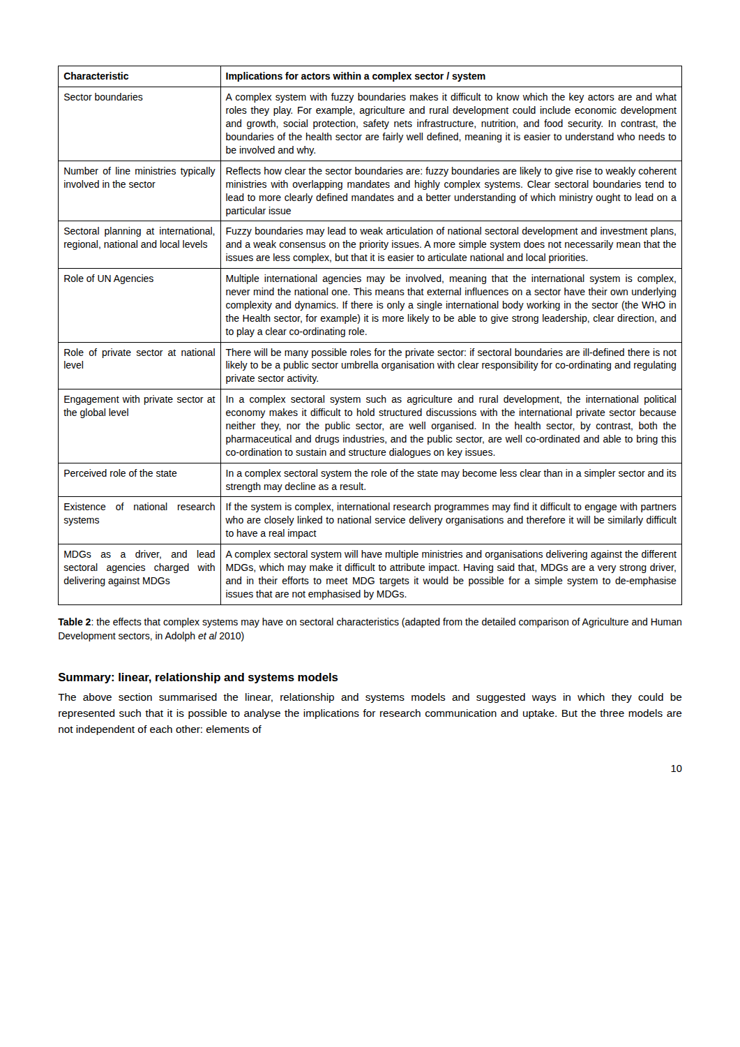| Characteristic | Implications for actors within a complex sector / system |
| --- | --- |
| Sector boundaries | A complex system with fuzzy boundaries makes it difficult to know which the key actors are and what roles they play. For example, agriculture and rural development could include economic development and growth, social protection, safety nets infrastructure, nutrition, and food security. In contrast, the boundaries of the health sector are fairly well defined, meaning it is easier to understand who needs to be involved and why. |
| Number of line ministries typically involved in the sector | Reflects how clear the sector boundaries are: fuzzy boundaries are likely to give rise to weakly coherent ministries with overlapping mandates and highly complex systems. Clear sectoral boundaries tend to lead to more clearly defined mandates and a better understanding of which ministry ought to lead on a particular issue |
| Sectoral planning at international, regional, national and local levels | Fuzzy boundaries may lead to weak articulation of national sectoral development and investment plans, and a weak consensus on the priority issues. A more simple system does not necessarily mean that the issues are less complex, but that it is easier to articulate national and local priorities. |
| Role of UN Agencies | Multiple international agencies may be involved, meaning that the international system is complex, never mind the national one. This means that external influences on a sector have their own underlying complexity and dynamics. If there is only a single international body working in the sector (the WHO in the Health sector, for example) it is more likely to be able to give strong leadership, clear direction, and to play a clear co-ordinating role. |
| Role of private sector at national level | There will be many possible roles for the private sector: if sectoral boundaries are ill-defined there is not likely to be a public sector umbrella organisation with clear responsibility for co-ordinating and regulating private sector activity. |
| Engagement with private sector at the global level | In a complex sectoral system such as agriculture and rural development, the international political economy makes it difficult to hold structured discussions with the international private sector because neither they, nor the public sector, are well organised. In the health sector, by contrast, both the pharmaceutical and drugs industries, and the public sector, are well co-ordinated and able to bring this co-ordination to sustain and structure dialogues on key issues. |
| Perceived role of the state | In a complex sectoral system the role of the state may become less clear than in a simpler sector and its strength may decline as a result. |
| Existence of national research systems | If the system is complex, international research programmes may find it difficult to engage with partners who are closely linked to national service delivery organisations and therefore it will be similarly difficult to have a real impact |
| MDGs as a driver, and lead sectoral agencies charged with delivering against MDGs | A complex sectoral system will have multiple ministries and organisations delivering against the different MDGs, which may make it difficult to attribute impact. Having said that, MDGs are a very strong driver, and in their efforts to meet MDG targets it would be possible for a simple system to de-emphasise issues that are not emphasised by MDGs. |
Table 2: the effects that complex systems may have on sectoral characteristics (adapted from the detailed comparison of Agriculture and Human Development sectors, in Adolph et al 2010)
Summary: linear, relationship and systems models
The above section summarised the linear, relationship and systems models and suggested ways in which they could be represented such that it is possible to analyse the implications for research communication and uptake. But the three models are not independent of each other: elements of
10